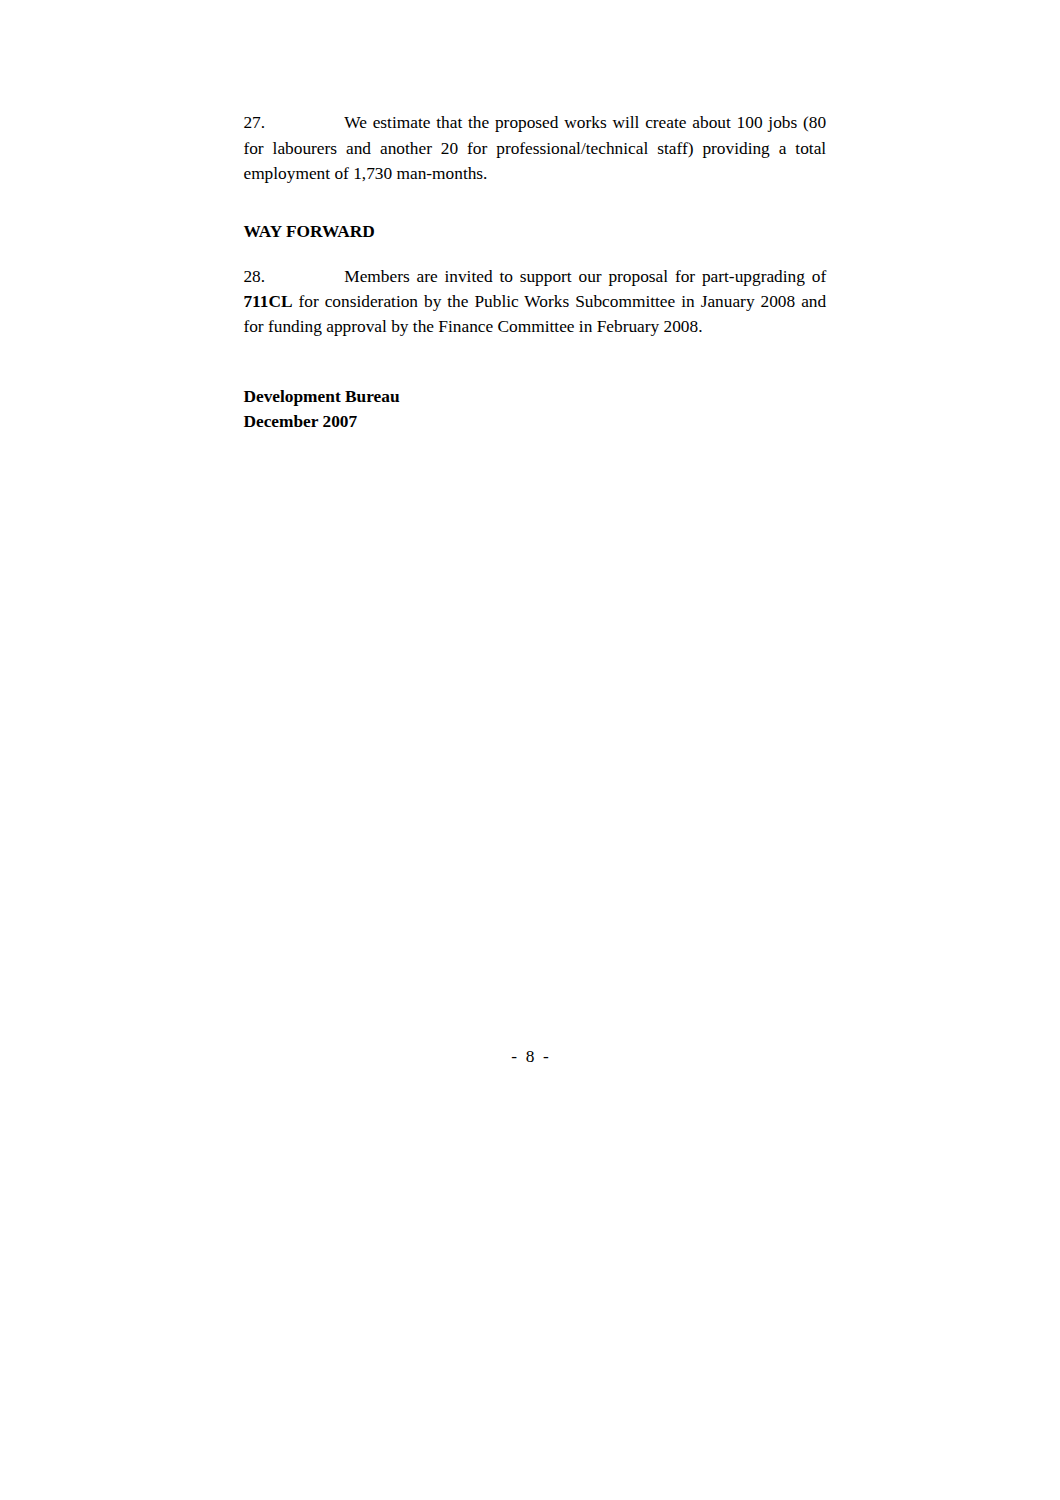27. We estimate that the proposed works will create about 100 jobs (80 for labourers and another 20 for professional/technical staff) providing a total employment of 1,730 man-months.
WAY FORWARD
28. Members are invited to support our proposal for part-upgrading of 711CL for consideration by the Public Works Subcommittee in January 2008 and for funding approval by the Finance Committee in February 2008.
Development Bureau
December 2007
- 8 -